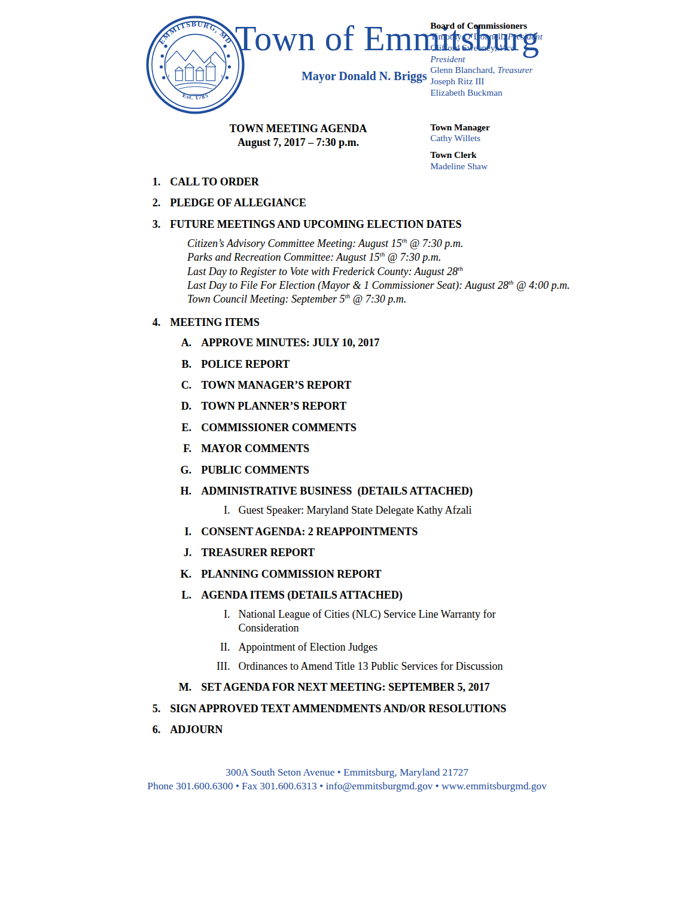EMMITSBURG, MD Est. 1785
Town of Emmitsburg
Mayor Donald N. Briggs
Board of Commissioners
Timothy O’Donnell, President
Clifford Sweeney, Vice President
Glenn Blanchard, Treasurer
Joseph Ritz III
Elizabeth Buckman
TOWN MEETING AGENDA
August 7, 2017 – 7:30 p.m.
Town Manager
Cathy Willets
Town Clerk
Madeline Shaw
CALL TO ORDER
PLEDGE OF ALLEGIANCE
FUTURE MEETINGS AND UPCOMING ELECTION DATES
Citizen’s Advisory Committee Meeting: August 15th @ 7:30 p.m.
Parks and Recreation Committee: August 15th @ 7:30 p.m.
Last Day to Register to Vote with Frederick County: August 28th
Last Day to File For Election (Mayor & 1 Commissioner Seat): August 28th @ 4:00 p.m.
Town Council Meeting: September 5th @ 7:30 p.m.
MEETING ITEMS
APPROVE MINUTES: JULY 10, 2017
POLICE REPORT
TOWN MANAGER’S REPORT
TOWN PLANNER’S REPORT
COMMISSIONER COMMENTS
MAYOR COMMENTS
PUBLIC COMMENTS
ADMINISTRATIVE BUSINESS (DETAILS ATTACHED)
Guest Speaker: Maryland State Delegate Kathy Afzali
CONSENT AGENDA: 2 REAPPOINTMENTS
TREASURER REPORT
PLANNING COMMISSION REPORT
AGENDA ITEMS (DETAILS ATTACHED)
National League of Cities (NLC) Service Line Warranty for Consideration
Appointment of Election Judges
Ordinances to Amend Title 13 Public Services for Discussion
SET AGENDA FOR NEXT MEETING: SEPTEMBER 5, 2017
SIGN APPROVED TEXT AMMENDMENTS AND/OR RESOLUTIONS
ADJOURN
300A South Seton Avenue • Emmitsburg, Maryland 21727
Phone 301.600.6300 • Fax 301.600.6313 • info@emmitsburgmd.gov • www.emmitsburgmd.gov